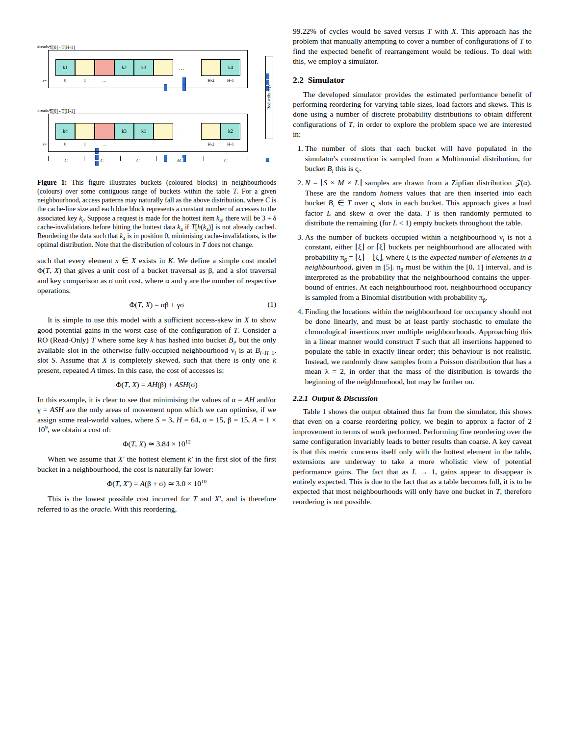#reads=
T[0] - T[H-1]
k1
k2
k3
…
k4
i=
01…
H-2 H-1
#reads=
T[0] - T[H-1]
k4
k3
k1
…
k2
i=
01…
H-2 H-1
Redistribute()
C
C
C
δC
C
Figure 1: This figure illustrates buckets (coloured blocks) in neighbourhoods (colours) over some contiguous range of buckets within the table T. For a given neighbourhood, access patterns may naturally fall as the above distribution, where C is the cache-line size and each blue block represents a constant number of accesses to the associated key ki. Suppose a request is made for the hottest item k4, there will be 3 + δ cache-invalidations before hitting the hottest data k4 if T[h(k4)] is not already cached. Reordering the data such that k4 is in position 0, minimising cache-invalidations, is the optimal distribution. Note that the distribution of colours in T does not change.
such that every element x ∈ X exists in K. We define a simple cost model Φ(T, X) that gives a unit cost of a bucket traversal as β, and a slot traversal and key comparison as σ unit cost, where α and γ are the number of respective operations.
Φ(T, X) = αβ + γσ (1)
It is simple to use this model with a sufficient access-skew in X to show good potential gains in the worst case of the configuration of T. Consider a RO (Read-Only) T where some key k has hashed into bucket Bi, but the only available slot in the otherwise fully-occupied neighbourhood νi is at Bi+H−1, slot S. Assume that X is completely skewed, such that there is only one k present, repeated A times. In this case, the cost of accesses is:
Φ(T, X) = AH(β) + ASH(σ)
In this example, it is clear to see that minimising the values of α = AH and/or γ = ASH are the only areas of movement upon which we can optimise, if we assign some real-world values, where S = 3, H = 64, σ = 15, β = 15, A = 1 × 109, we obtain a cost of:
Φ(T, X) ≃ 3.84 × 1012
When we assume that X′ the hottest element k′ in the first slot of the first bucket in a neighbourhood, the cost is naturally far lower:
Φ(T, X′) = A(β + σ) ≃ 3.0 × 1010
This is the lowest possible cost incurred for T and X′, and is therefore referred to as the oracle. With this reordering,
99.22% of cycles would be saved versus T with X. This approach has the problem that manually attempting to cover a number of configurations of T to find the expected benefit of rearrangement would be tedious. To deal with this, we employ a simulator.
2.2 Simulator
The developed simulator provides the estimated performance benefit of performing reordering for varying table sizes, load factors and skews. This is done using a number of discrete probability distributions to obtain different configurations of T, in order to explore the problem space we are interested in:
The number of slots that each bucket will have populated in the simulator's construction is sampled from a Multinomial distribution, for bucket Bi this is ςi.
N = ⌊S × M × L⌋ samples are drawn from a Zipfian distribution 𝒵(α). These are the random hotness values that are then inserted into each bucket Bi ∈ T over ςi slots in each bucket. This approach gives a load factor L and skew α over the data. T is then randomly permuted to distribute the remaining (for L < 1) empty buckets throughout the table.
As the number of buckets occupied within a neighbourhood νi is not a constant, either ⌊ξ⌋ or ⌈ξ⌉ buckets per neighbourhood are allocated with probability πβ = ⌈ξ⌉ − ⌊ξ⌋, where ξ is the expected number of elements in a neighbourhood, given in [5]. πβ must be within the [0, 1] interval, and is interpreted as the probability that the neighbourhood contains the upper-bound of entries. At each neighbourhood root, neighbourhood occupancy is sampled from a Binomial distribution with probability πβ.
Finding the locations within the neighbourhood for occupancy should not be done linearly, and must be at least partly stochastic to emulate the chronological insertions over multiple neighbourhoods. Approaching this in a linear manner would construct T such that all insertions happened to populate the table in exactly linear order; this behaviour is not realistic. Instead, we randomly draw samples from a Poisson distribution that has a mean λ = 2, in order that the mass of the distribution is towards the beginning of the neighbourhood, but may be further on.
2.2.1 Output & Discussion
Table 1 shows the output obtained thus far from the simulator, this shows that even on a coarse reordering policy, we begin to approx a factor of 2 improvement in terms of work performed. Performing fine reordering over the same configuration invariably leads to better results than coarse. A key caveat is that this metric concerns itself only with the hottest element in the table, extensions are underway to take a more wholistic view of potential performance gains. The fact that as L → 1, gains appear to disappear is entirely expected. This is due to the fact that as a table becomes full, it is to be expected that most neighbourhoods will only have one bucket in T, therefore reordering is not possible.